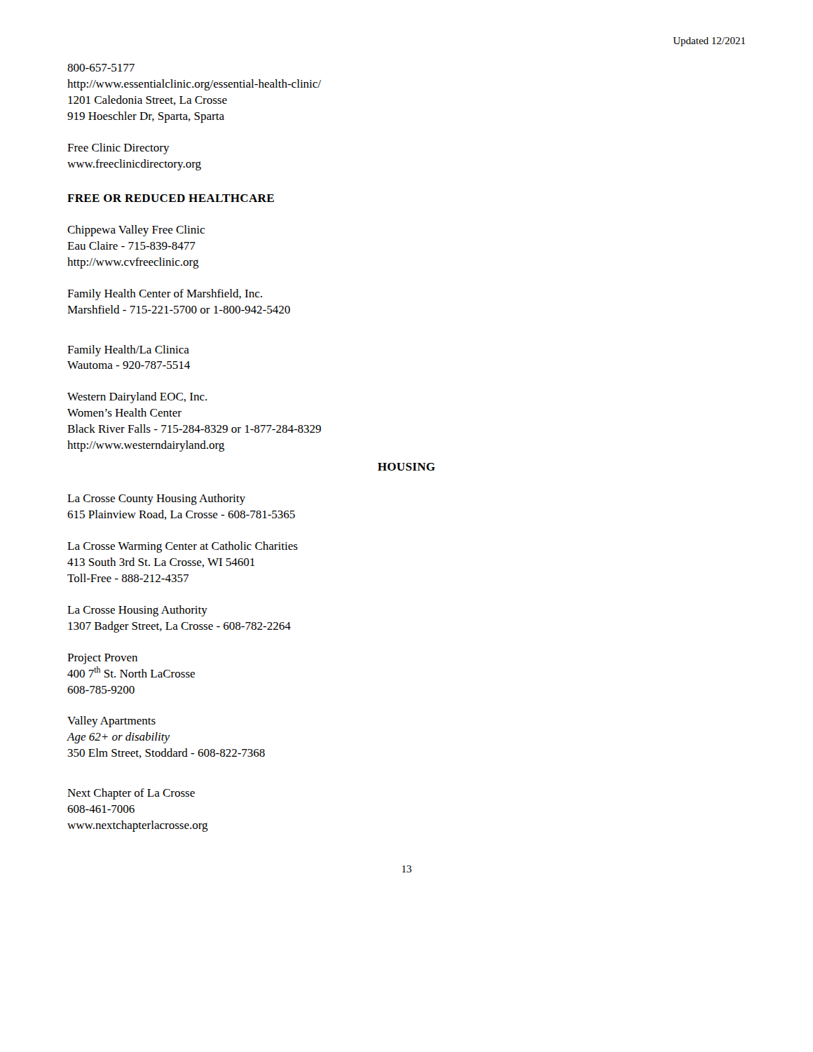Updated 12/2021
800-657-5177
http://www.essentialclinic.org/essential-health-clinic/
1201 Caledonia Street, La Crosse
919 Hoeschler Dr, Sparta, Sparta
Free Clinic Directory
www.freeclinicdirectory.org
FREE OR REDUCED HEALTHCARE
Chippewa Valley Free Clinic
Eau Claire - 715-839-8477
http://www.cvfreeclinic.org
Family Health Center of Marshfield, Inc.
Marshfield - 715-221-5700 or 1-800-942-5420
Family Health/La Clinica
Wautoma - 920-787-5514
Western Dairyland EOC, Inc.
Women’s Health Center
Black River Falls - 715-284-8329 or 1-877-284-8329
http://www.westerndairyland.org
HOUSING
La Crosse County Housing Authority
615 Plainview Road, La Crosse - 608-781-5365
La Crosse Warming Center at Catholic Charities
413 South 3rd St. La Crosse, WI 54601
Toll-Free - 888-212-4357
La Crosse Housing Authority
1307 Badger Street, La Crosse - 608-782-2264
Project Proven
400 7th St. North LaCrosse
608-785-9200
Valley Apartments
Age 62+ or disability
350 Elm Street, Stoddard - 608-822-7368
Next Chapter of La Crosse
608-461-7006
www.nextchapterlacrosse.org
13